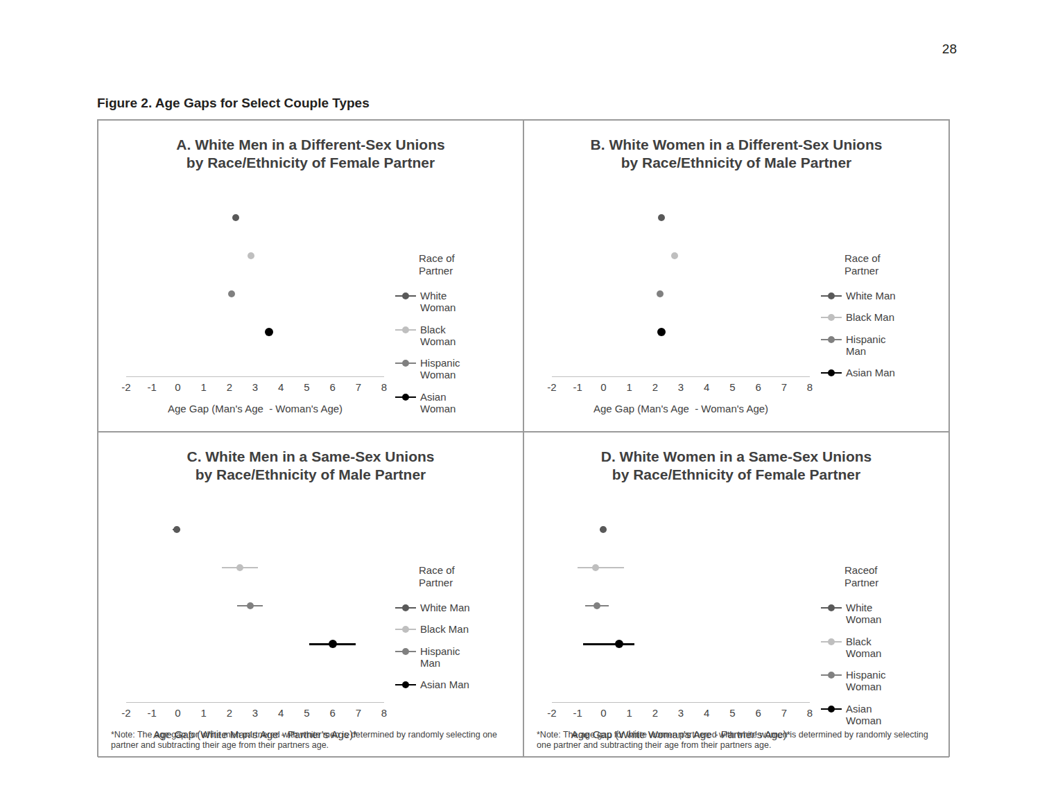28
Figure 2. Age Gaps for Select Couple Types
A. White Men in a Different-Sex Unions
by Race/Ethnicity of Female Partner
Race of
Partner
White
Woman
Black
Woman
Hispanic
Woman
Asian
Woman
-2 -1 0 1 2 3 4 5 6 7 8
Age Gap (Man's Age - Woman's Age)
B. White Women in a Different-Sex Unions
by Race/Ethnicity of Male Partner
Race of
Partner
White Man
Black Man
Hispanic
Man
Asian Man
-2 -1 0 1 2 3 4 5 6 7 8
Age Gap (Man's Age - Woman's Age)
C. White Men in a Same-Sex Unions
by Race/Ethnicity of Male Partner
Race of
Partner
White Man
Black Man
Hispanic
Man
Asian Man
-2 -1 0 1 2 3 4 5 6 7 8
Age Gap (White Man's Age - Partner's Age)*
*Note: The age gap for white men partnered with white men is determined by randomly selecting one partner and subtracting their age from their partners age.
D. White Women in a Same-Sex Unions
by Race/Ethnicity of Female Partner
Raceof
Partner
White
Woman
Black
Woman
Hispanic
Woman
Asian
Woman
-2 -1 0 1 2 3 4 5 6 7 8
Age Gap (White Woman's Age - Partner's Age)*
*Note: The age gap for white women partnered with white women is determined by randomly selecting one partner and subtracting their age from their partners age.